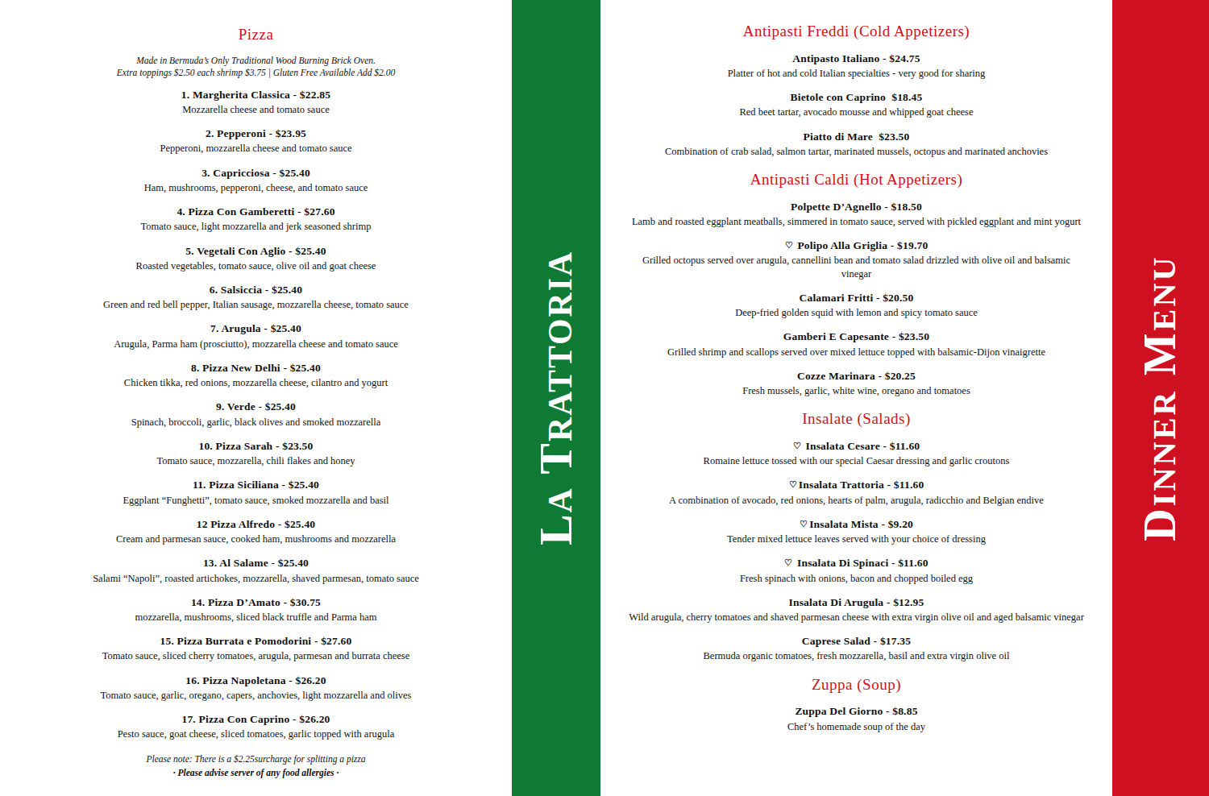Pizza
Made in Bermuda’s Only Traditional Wood Burning Brick Oven.
Extra toppings $2.50 each shrimp $3.75 | Gluten Free Available Add $2.00
1. Margherita Classica - $22.85
Mozzarella cheese and tomato sauce
2. Pepperoni - $23.95
Pepperoni, mozzarella cheese and tomato sauce
3. Capricciosa - $25.40
Ham, mushrooms, pepperoni, cheese, and tomato sauce
4. Pizza Con Gamberetti - $27.60
Tomato sauce, light mozzarella and jerk seasoned shrimp
5. Vegetali Con Aglio - $25.40
Roasted vegetables, tomato sauce, olive oil and goat cheese
6. Salsiccia - $25.40
Green and red bell pepper, Italian sausage, mozzarella cheese, tomato sauce
7. Arugula - $25.40
Arugula, Parma ham (prosciutto), mozzarella cheese and tomato sauce
8. Pizza New Delhi - $25.40
Chicken tikka, red onions, mozzarella cheese, cilantro and yogurt
9. Verde - $25.40
Spinach, broccoli, garlic, black olives and smoked mozzarella
10. Pizza Sarah - $23.50
Tomato sauce, mozzarella, chili flakes and honey
11. Pizza Siciliana - $25.40
Eggplant “Funghetti”, tomato sauce, smoked mozzarella and basil
12 Pizza Alfredo - $25.40
Cream and parmesan sauce, cooked ham, mushrooms and mozzarella
13. Al Salame - $25.40
Salami “Napoli”, roasted artichokes, mozzarella, shaved parmesan, tomato sauce
14. Pizza D’Amato - $30.75
mozzarella, mushrooms, sliced black truffle and Parma ham
15. Pizza Burrata e Pomodorini - $27.60
Tomato sauce, sliced cherry tomatoes, arugula, parmesan and burrata cheese
16. Pizza Napoletana - $26.20
Tomato sauce, garlic, oregano, capers, anchovies, light mozzarella and olives
17. Pizza Con Caprino - $26.20
Pesto sauce, goat cheese, sliced tomatoes, garlic topped with arugula
Please note: There is a $2.25surcharge for splitting a pizza
· Please advise server of any food allergies ·
LA TRATTORIA
Antipasti Freddi (Cold Appetizers)
Antipasto Italiano - $24.75
Platter of hot and cold Italian specialties - very good for sharing
Bietole con Caprino $18.45
Red beet tartar, avocado mousse and whipped goat cheese
Piatto di Mare $23.50
Combination of crab salad, salmon tartar, marinated mussels, octopus and marinated anchovies
Antipasti Caldi (Hot Appetizers)
Polpette D’Agnello - $18.50
Lamb and roasted eggplant meatballs, simmered in tomato sauce, served with pickled eggplant and mint yogurt
♡ Polipo Alla Griglia - $19.70
Grilled octopus served over arugula, cannellini bean and tomato salad drizzled with olive oil and balsamic vinegar
Calamari Fritti - $20.50
Deep-fried golden squid with lemon and spicy tomato sauce
Gamberi E Capesante - $23.50
Grilled shrimp and scallops served over mixed lettuce topped with balsamic-Dijon vinaigrette
Cozze Marinara - $20.25
Fresh mussels, garlic, white wine, oregano and tomatoes
Insalate (Salads)
♡ Insalata Cesare - $11.60
Romaine lettuce tossed with our special Caesar dressing and garlic croutons
♡Insalata Trattoria - $11.60
A combination of avocado, red onions, hearts of palm, arugula, radicchio and Belgian endive
♡Insalata Mista - $9.20
Tender mixed lettuce leaves served with your choice of dressing
♡ Insalata Di Spinaci - $11.60
Fresh spinach with onions, bacon and chopped boiled egg
Insalata Di Arugula - $12.95
Wild arugula, cherry tomatoes and shaved parmesan cheese with extra virgin olive oil and aged balsamic vinegar
Caprese Salad - $17.35
Bermuda organic tomatoes, fresh mozzarella, basil and extra virgin olive oil
Zuppa (Soup)
Zuppa Del Giorno - $8.85
Chef’s homemade soup of the day
DINNER MENU